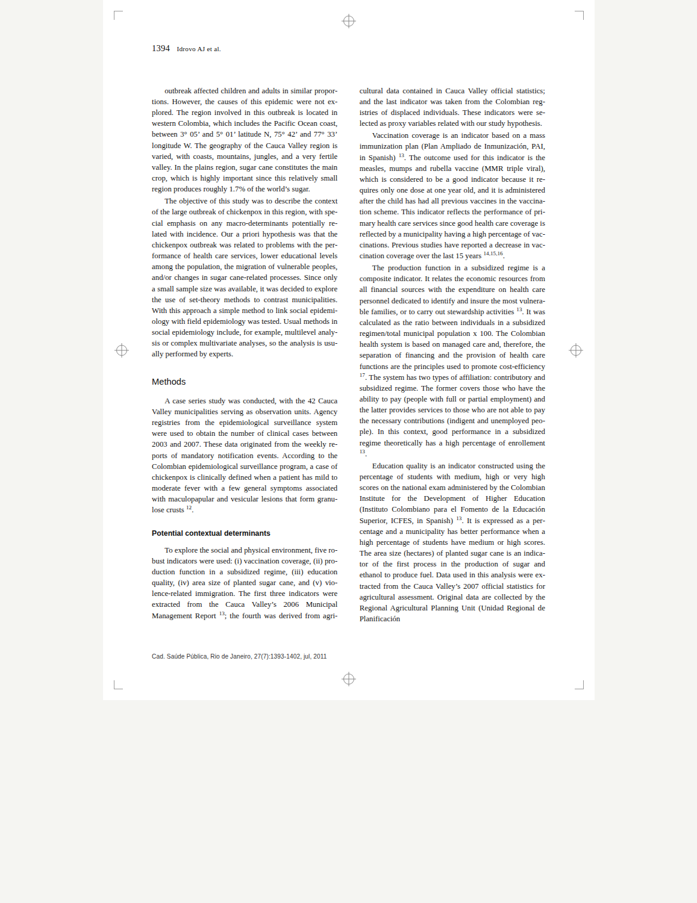1394 Idrovo AJ et al.
outbreak affected children and adults in similar proportions. However, the causes of this epidemic were not explored. The region involved in this outbreak is located in western Colombia, which includes the Pacific Ocean coast, between 3° 05’ and 5° 01’ latitude N, 75° 42’ and 77° 33’ longitude W. The geography of the Cauca Valley region is varied, with coasts, mountains, jungles, and a very fertile valley. In the plains region, sugar cane constitutes the main crop, which is highly important since this relatively small region produces roughly 1.7% of the world’s sugar.
The objective of this study was to describe the context of the large outbreak of chickenpox in this region, with special emphasis on any macro-determinants potentially related with incidence. Our a priori hypothesis was that the chickenpox outbreak was related to problems with the performance of health care services, lower educational levels among the population, the migration of vulnerable peoples, and/or changes in sugar cane-related processes. Since only a small sample size was available, it was decided to explore the use of set-theory methods to contrast municipalities. With this approach a simple method to link social epidemiology with field epidemiology was tested. Usual methods in social epidemiology include, for example, multilevel analysis or complex multivariate analyses, so the analysis is usually performed by experts.
Methods
A case series study was conducted, with the 42 Cauca Valley municipalities serving as observation units. Agency registries from the epidemiological surveillance system were used to obtain the number of clinical cases between 2003 and 2007. These data originated from the weekly reports of mandatory notification events. According to the Colombian epidemiological surveillance program, a case of chickenpox is clinically defined when a patient has mild to moderate fever with a few general symptoms associated with maculopapular and vesicular lesions that form granulose crusts 12.
Potential contextual determinants
To explore the social and physical environment, five robust indicators were used: (i) vaccination coverage, (ii) production function in a subsidized regime, (iii) education quality, (iv) area size of planted sugar cane, and (v) violence-related immigration. The first three indicators were extracted from the Cauca Valley’s 2006 Municipal Management Report 13; the fourth was derived from agricultural data contained in Cauca Valley official statistics; and the last indicator was taken from the Colombian registries of displaced individuals. These indicators were selected as proxy variables related with our study hypothesis.
Vaccination coverage is an indicator based on a mass immunization plan (Plan Ampliado de Inmunización, PAI, in Spanish) 13. The outcome used for this indicator is the measles, mumps and rubella vaccine (MMR triple viral), which is considered to be a good indicator because it requires only one dose at one year old, and it is administered after the child has had all previous vaccines in the vaccination scheme. This indicator reflects the performance of primary health care services since good health care coverage is reflected by a municipality having a high percentage of vaccinations. Previous studies have reported a decrease in vaccination coverage over the last 15 years 14,15,16.
The production function in a subsidized regime is a composite indicator. It relates the economic resources from all financial sources with the expenditure on health care personnel dedicated to identify and insure the most vulnerable families, or to carry out stewardship activities 13. It was calculated as the ratio between individuals in a subsidized regimen/total municipal population x 100. The Colombian health system is based on managed care and, therefore, the separation of financing and the provision of health care functions are the principles used to promote cost-efficiency 17. The system has two types of affiliation: contributory and subsidized regime. The former covers those who have the ability to pay (people with full or partial employment) and the latter provides services to those who are not able to pay the necessary contributions (indigent and unemployed people). In this context, good performance in a subsidized regime theoretically has a high percentage of enrollement 13.
Education quality is an indicator constructed using the percentage of students with medium, high or very high scores on the national exam administered by the Colombian Institute for the Development of Higher Education (Instituto Colombiano para el Fomento de la Educación Superior, ICFES, in Spanish) 13. It is expressed as a percentage and a municipality has better performance when a high percentage of students have medium or high scores. The area size (hectares) of planted sugar cane is an indicator of the first process in the production of sugar and ethanol to produce fuel. Data used in this analysis were extracted from the Cauca Valley’s 2007 official statistics for agricultural assessment. Original data are collected by the Regional Agricultural Planning Unit (Unidad Regional de Planificación
Cad. Saúde Pública, Rio de Janeiro, 27(7):1393-1402, jul, 2011